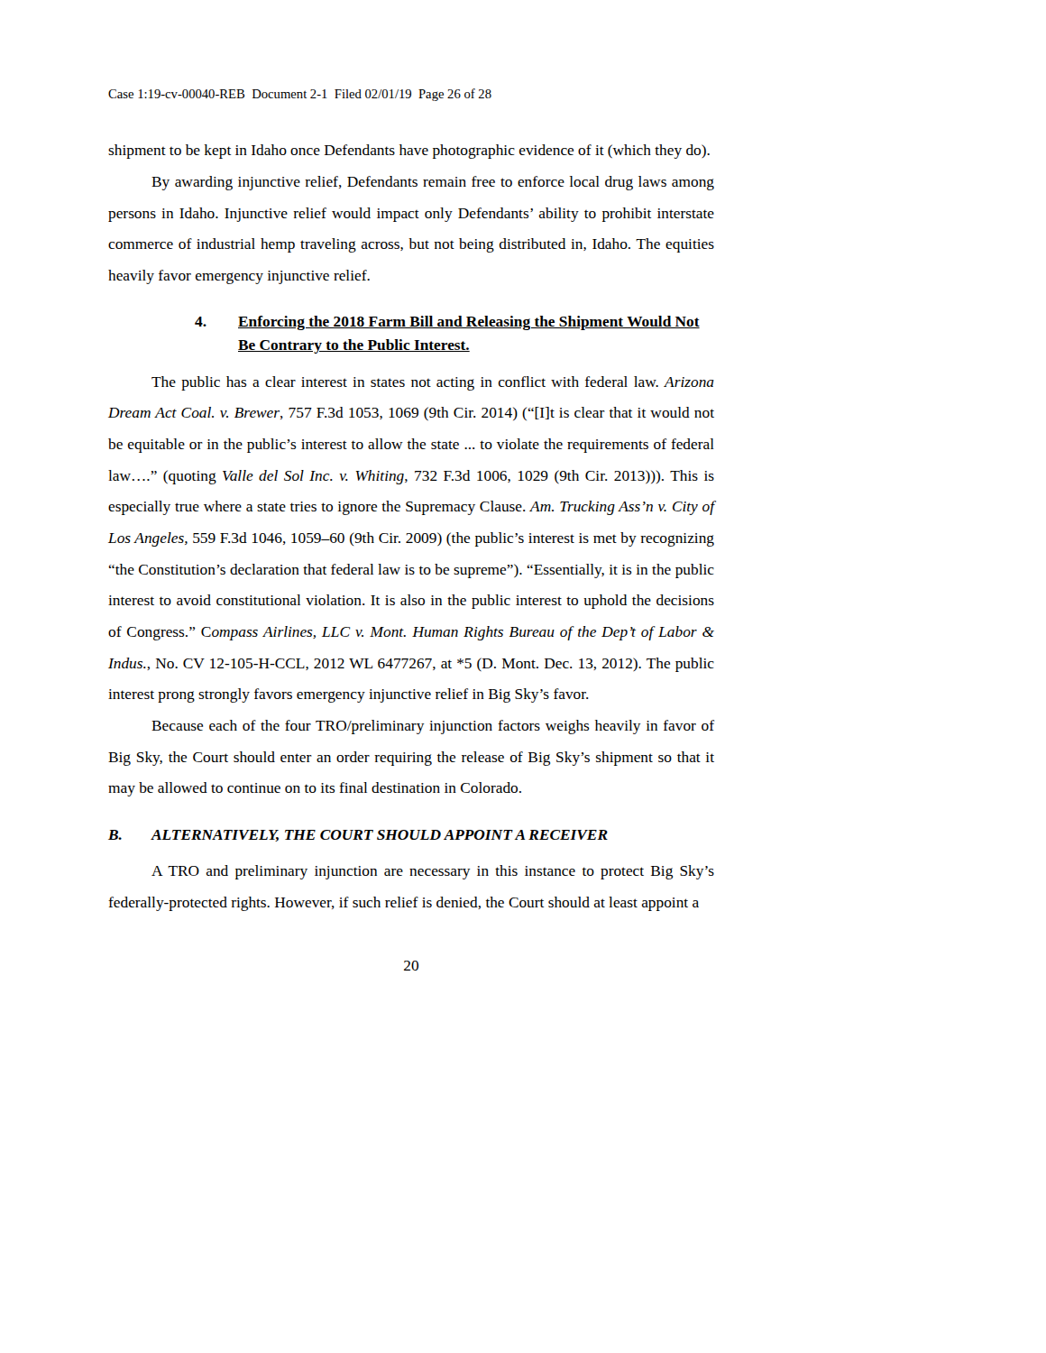Case 1:19-cv-00040-REB Document 2-1 Filed 02/01/19 Page 26 of 28
shipment to be kept in Idaho once Defendants have photographic evidence of it (which they do).
By awarding injunctive relief, Defendants remain free to enforce local drug laws among persons in Idaho. Injunctive relief would impact only Defendants’ ability to prohibit interstate commerce of industrial hemp traveling across, but not being distributed in, Idaho. The equities heavily favor emergency injunctive relief.
4.
Enforcing the 2018 Farm Bill and Releasing the Shipment Would Not Be Contrary to the Public Interest.
The public has a clear interest in states not acting in conflict with federal law. Arizona Dream Act Coal. v. Brewer, 757 F.3d 1053, 1069 (9th Cir. 2014) (“[I]t is clear that it would not be equitable or in the public’s interest to allow the state ... to violate the requirements of federal law….” (quoting Valle del Sol Inc. v. Whiting, 732 F.3d 1006, 1029 (9th Cir. 2013))). This is especially true where a state tries to ignore the Supremacy Clause. Am. Trucking Ass’n v. City of Los Angeles, 559 F.3d 1046, 1059–60 (9th Cir. 2009) (the public’s interest is met by recognizing “the Constitution’s declaration that federal law is to be supreme”). “Essentially, it is in the public interest to avoid constitutional violation. It is also in the public interest to uphold the decisions of Congress.” Compass Airlines, LLC v. Mont. Human Rights Bureau of the Dep’t of Labor & Indus., No. CV 12-105-H-CCL, 2012 WL 6477267, at *5 (D. Mont. Dec. 13, 2012). The public interest prong strongly favors emergency injunctive relief in Big Sky’s favor.
Because each of the four TRO/preliminary injunction factors weighs heavily in favor of Big Sky, the Court should enter an order requiring the release of Big Sky’s shipment so that it may be allowed to continue on to its final destination in Colorado.
B.
ALTERNATIVELY, THE COURT SHOULD APPOINT A RECEIVER
A TRO and preliminary injunction are necessary in this instance to protect Big Sky’s federally-protected rights. However, if such relief is denied, the Court should at least appoint a
20